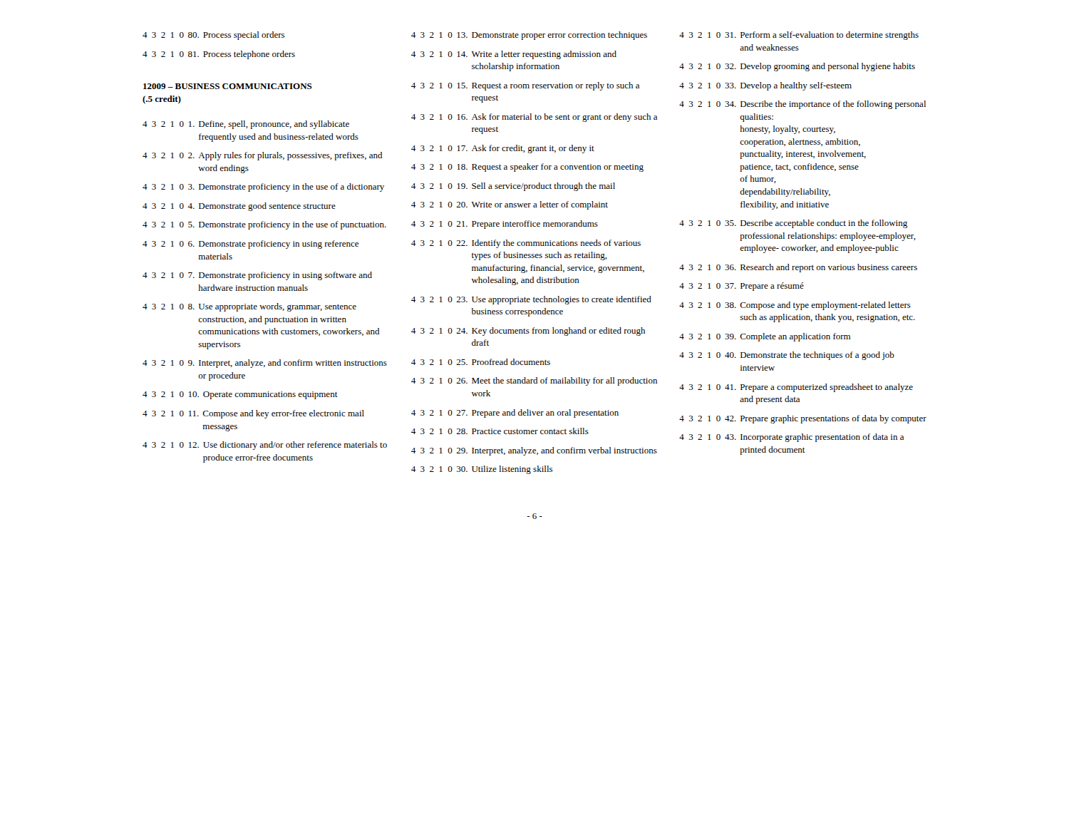4 3 2 1 080. Process special orders
4 3 2 1 081. Process telephone orders
12009 – BUSINESS COMMUNICATIONS
(.5 credit)
4 3 2 1 01. Define, spell, pronounce, and syllabicate frequently used and business-related words
4 3 2 1 02. Apply rules for plurals, possessives, prefixes, and word endings
4 3 2 1 03. Demonstrate proficiency in the use of a dictionary
4 3 2 1 04. Demonstrate good sentence structure
4 3 2 1 05. Demonstrate proficiency in the use of punctuation.
4 3 2 1 06. Demonstrate proficiency in using reference materials
4 3 2 1 07. Demonstrate proficiency in using software and hardware instruction manuals
4 3 2 1 08. Use appropriate words, grammar, sentence construction, and punctuation in written communications with customers, coworkers, and supervisors
4 3 2 1 09. Interpret, analyze, and confirm written instructions or procedure
4 3 2 1 010. Operate communications equipment
4 3 2 1 011. Compose and key error-free electronic mail messages
4 3 2 1 012. Use dictionary and/or other reference materials to produce error-free documents
4 3 2 1 013. Demonstrate proper error correction techniques
4 3 2 1 014. Write a letter requesting admission and scholarship information
4 3 2 1 015. Request a room reservation or reply to such a request
4 3 2 1 016. Ask for material to be sent or grant or deny such a request
4 3 2 1 017. Ask for credit, grant it, or deny it
4 3 2 1 018. Request a speaker for a convention or meeting
4 3 2 1 019. Sell a service/product through the mail
4 3 2 1 020. Write or answer a letter of complaint
4 3 2 1 021. Prepare interoffice memorandums
4 3 2 1 022. Identify the communications needs of various types of businesses such as retailing, manufacturing, financial, service, government, wholesaling, and distribution
4 3 2 1 023. Use appropriate technologies to create identified business correspondence
4 3 2 1 024. Key documents from longhand or edited rough draft
4 3 2 1 025. Proofread documents
4 3 2 1 026. Meet the standard of mailability for all production work
4 3 2 1 027. Prepare and deliver an oral presentation
4 3 2 1 028. Practice customer contact skills
4 3 2 1 029. Interpret, analyze, and confirm verbal instructions
4 3 2 1 030. Utilize listening skills
4 3 2 1 031. Perform a self-evaluation to determine strengths and weaknesses
4 3 2 1 032. Develop grooming and personal hygiene habits
4 3 2 1 033. Develop a healthy self-esteem
4 3 2 1 034. Describe the importance of the following personal qualities: honesty, loyalty, courtesy, cooperation, alertness, ambition, punctuality, interest, involvement, patience, tact, confidence, sense of humor, dependability/reliability, flexibility, and initiative
4 3 2 1 035. Describe acceptable conduct in the following professional relationships: employee-employer, employee- coworker, and employee-public
4 3 2 1 036. Research and report on various business careers
4 3 2 1 037. Prepare a résumé
4 3 2 1 038. Compose and type employment-related letters such as application, thank you, resignation, etc.
4 3 2 1 039. Complete an application form
4 3 2 1 040. Demonstrate the techniques of a good job interview
4 3 2 1 041. Prepare a computerized spreadsheet to analyze and present data
4 3 2 1 042. Prepare graphic presentations of data by computer
4 3 2 1 043. Incorporate graphic presentation of data in a printed document
- 6 -